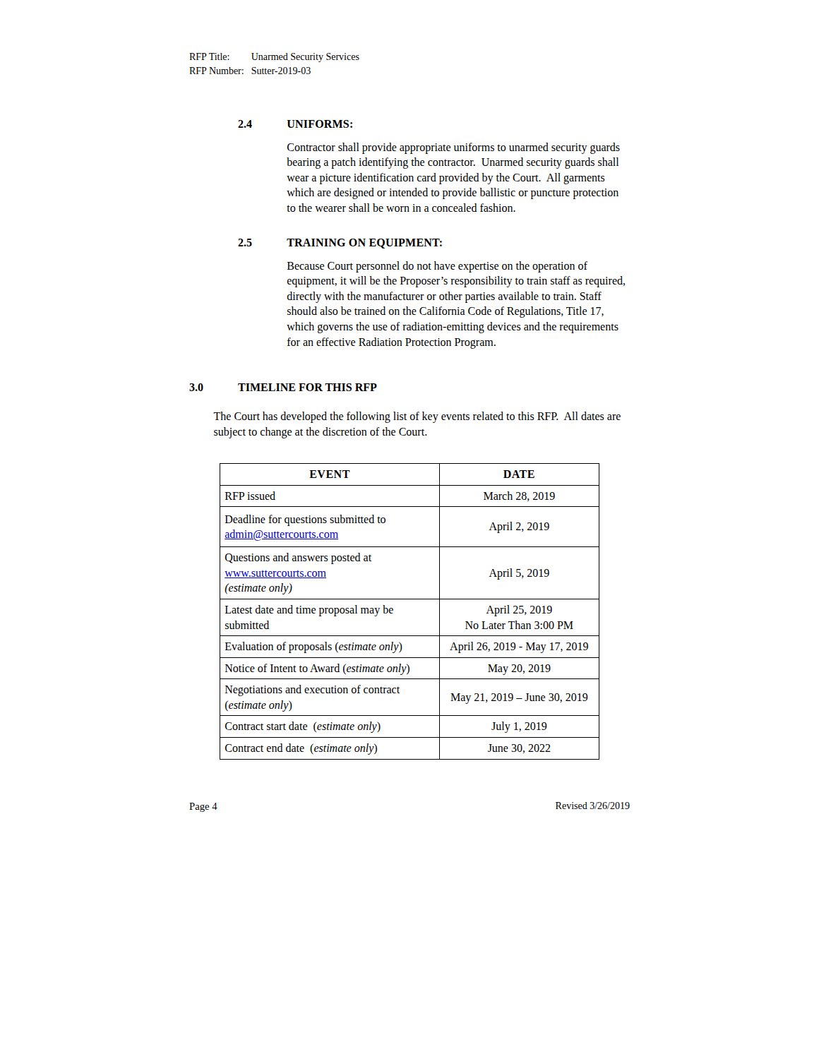| RFP Title: | Unarmed Security Services |
| RFP Number: | Sutter-2019-03 |
2.4
Uniforms:
Contractor shall provide appropriate uniforms to unarmed security guards bearing a patch identifying the contractor. Unarmed security guards shall wear a picture identification card provided by the Court. All garments which are designed or intended to provide ballistic or puncture protection to the wearer shall be worn in a concealed fashion.
2.5
Training on Equipment:
Because Court personnel do not have expertise on the operation of equipment, it will be the Proposer’s responsibility to train staff as required, directly with the manufacturer or other parties available to train. Staff should also be trained on the California Code of Regulations, Title 17, which governs the use of radiation-emitting devices and the requirements for an effective Radiation Protection Program.
3.0 TIMELINE FOR THIS RFP
The Court has developed the following list of key events related to this RFP. All dates are subject to change at the discretion of the Court.
| EVENT | DATE |
| --- | --- |
| RFP issued | March 28, 2019 |
| Deadline for questions submitted to admin@suttercourts.com | April 2, 2019 |
| Questions and answers posted at www.suttercourts.com (estimate only) | April 5, 2019 |
| Latest date and time proposal may be submitted | April 25, 2019 No Later Than 3:00 PM |
| Evaluation of proposals ( estimate only ) | April 26, 2019 - May 17, 2019 |
| Notice of Intent to Award ( estimate only ) | May 20, 2019 |
| Negotiations and execution of contract ( estimate only ) | May 21, 2019 – June 30, 2019 |
| Contract start date ( estimate only ) | July 1, 2019 |
| Contract end date ( estimate only ) | June 30, 2022 |
Page 4
Revised 3/26/2019